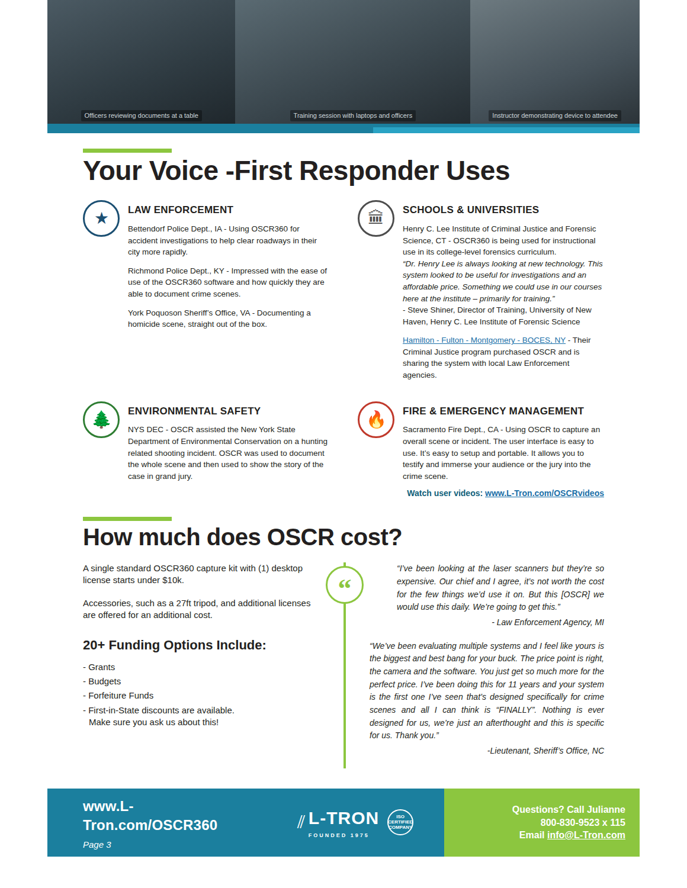Officers reviewing documents at a table
Training session with laptops and officers
Instructor demonstrating device to attendee
Your Voice -First Responder Uses
★
Law Enforcement
Bettendorf Police Dept., IA - Using OSCR360 for accident investigations to help clear roadways in their city more rapidly.
Richmond Police Dept., KY - Impressed with the ease of use of the OSCR360 software and how quickly they are able to document crime scenes.
York Poquoson Sheriff’s Office, VA - Documenting a homicide scene, straight out of the box.
🏛
Schools & Universities
Henry C. Lee Institute of Criminal Justice and Forensic Science, CT - OSCR360 is being used for instructional use in its college-level forensics curriculum.
“Dr. Henry Lee is always looking at new technology. This system looked to be useful for investigations and an affordable price. Something we could use in our courses here at the institute – primarily for training.”
- Steve Shiner, Director of Training, University of New Haven, Henry C. Lee Institute of Forensic Science
Hamilton - Fulton - Montgomery - BOCES, NY - Their Criminal Justice program purchased OSCR and is sharing the system with local Law Enforcement agencies.
🌲
Environmental Safety
NYS DEC - OSCR assisted the New York State Department of Environmental Conservation on a hunting related shooting incident. OSCR was used to document the whole scene and then used to show the story of the case in grand jury.
🔥
Fire & Emergency Management
Sacramento Fire Dept., CA - Using OSCR to capture an overall scene or incident. The user interface is easy to use. It’s easy to setup and portable. It allows you to testify and immerse your audience or the jury into the crime scene.
Watch user videos: www.L-Tron.com/OSCRvideos
How much does OSCR cost?
A single standard OSCR360 capture kit with (1) desktop license starts under $10k.
Accessories, such as a 27ft tripod, and additional licenses are offered for an additional cost.
20+ Funding Options Include:
- Grants
- Budgets
- Forfeiture Funds
- First-in-State discounts are available.Make sure you ask us about this!
“
“I’ve been looking at the laser scanners but they’re so expensive. Our chief and I agree, it’s not worth the cost for the few things we’d use it on. But this [OSCR] we would use this daily. We’re going to get this.” - Law Enforcement Agency, MI
“We’ve been evaluating multiple systems and I feel like yours is the biggest and best bang for your buck. The price point is right, the camera and the software. You just get so much more for the perfect price. I’ve been doing this for 11 years and your system is the first one I’ve seen that’s designed specifically for crime scenes and all I can think is “FINALLY”. Nothing is ever designed for us, we’re just an afterthought and this is specific for us. Thank you.” -Lieutenant, Sheriff’s Office, NC
www.L-Tron.com/OSCR360
Page 3
⫽ L-TRON FOUNDED 1975
ISO
CERTIFIED
COMPANY
Questions? Call Julianne
800-830-9523 x 115
Email info@L-Tron.com